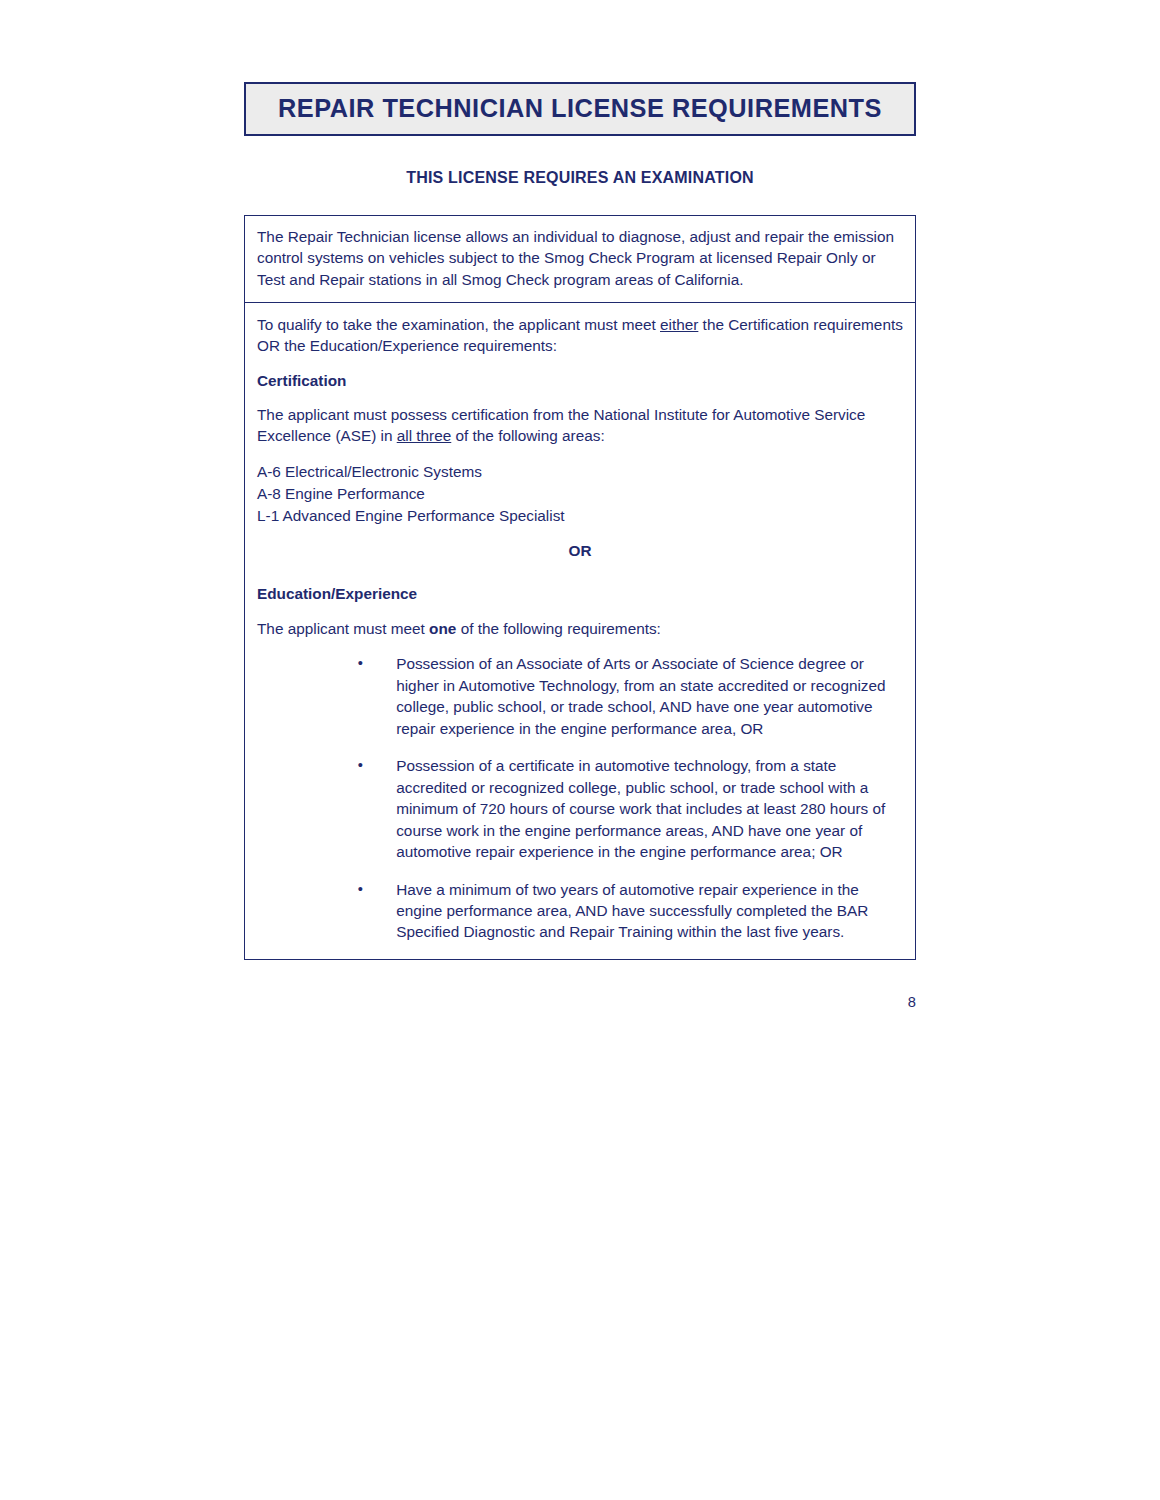REPAIR TECHNICIAN LICENSE REQUIREMENTS
THIS LICENSE REQUIRES AN EXAMINATION
The Repair Technician license allows an individual to diagnose, adjust and repair the emission control systems on vehicles subject to the Smog Check Program at licensed Repair Only or Test and Repair stations in all Smog Check program areas of California.
To qualify to take the examination, the applicant must meet either the Certification requirements OR the Education/Experience requirements:
Certification
The applicant must possess certification from the National Institute for Automotive Service Excellence (ASE) in all three of the following areas:
A-6 Electrical/Electronic Systems
A-8 Engine Performance
L-1 Advanced Engine Performance Specialist
OR
Education/Experience
The applicant must meet one of the following requirements:
Possession of an Associate of Arts or Associate of Science degree or higher in Automotive Technology, from an state accredited or recognized college, public school, or trade school, AND have one year automotive repair experience in the engine performance area, OR
Possession of a certificate in automotive technology, from a state accredited or recognized college, public school, or trade school with a minimum of 720 hours of course work that includes at least 280 hours of course work in the engine performance areas, AND have one year of automotive repair experience in the engine performance area; OR
Have a minimum of two years of automotive repair experience in the engine performance area, AND have successfully completed the BAR Specified Diagnostic and Repair Training within the last five years.
8